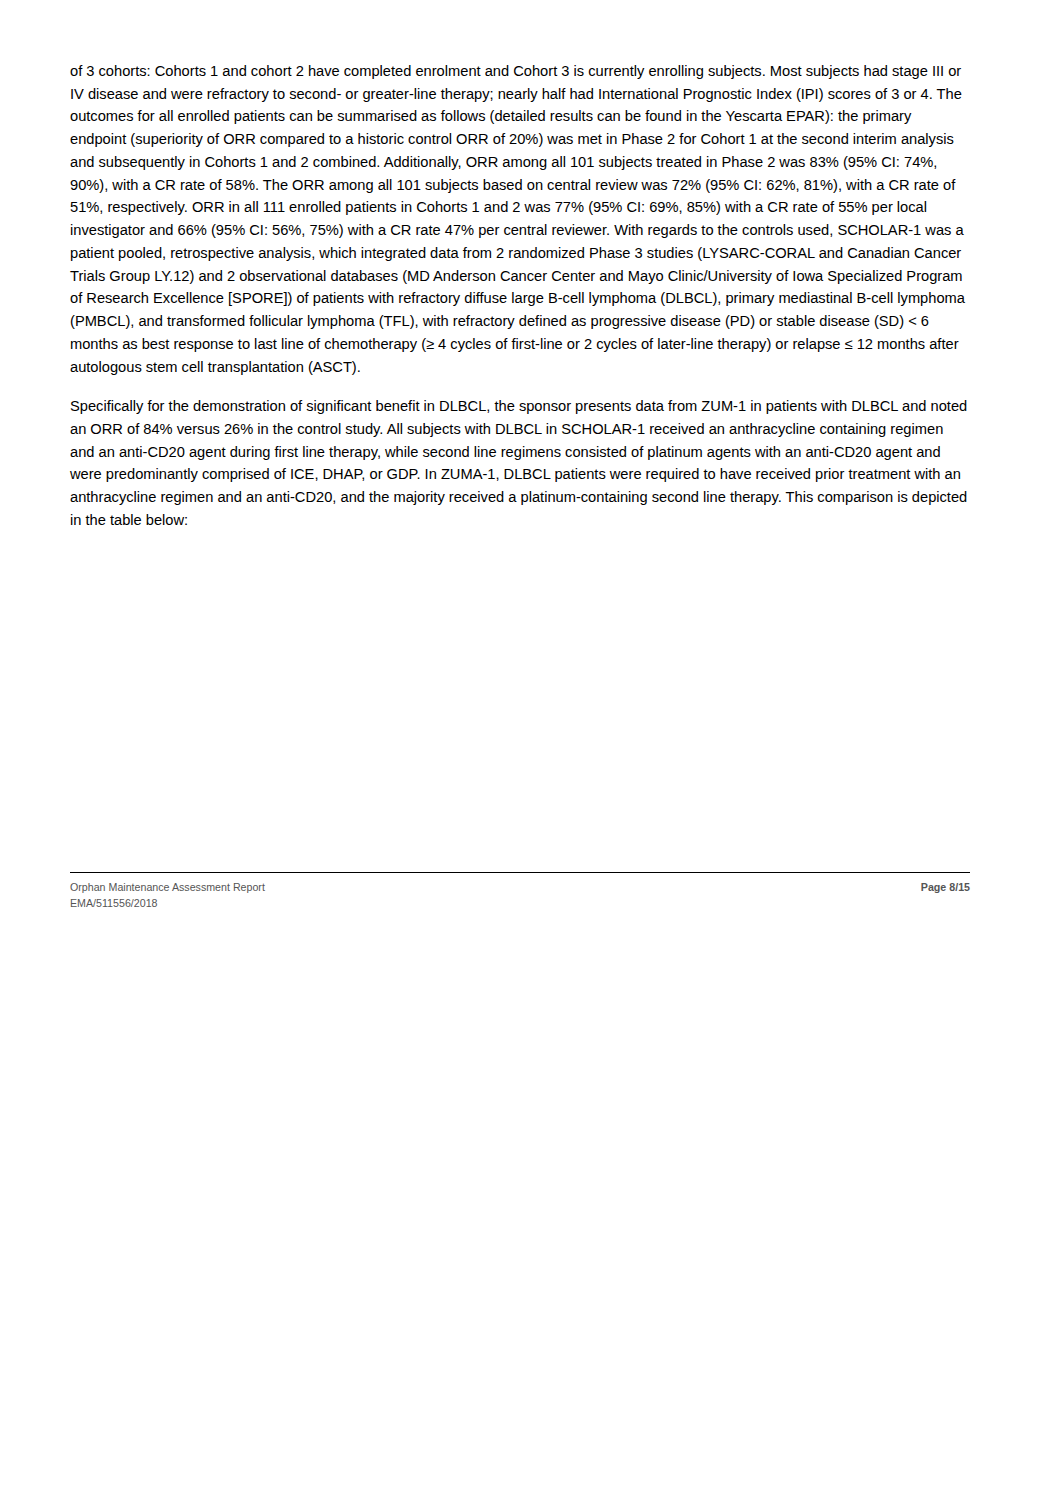of 3 cohorts: Cohorts 1 and cohort 2 have completed enrolment and Cohort 3 is currently enrolling subjects. Most subjects had stage III or IV disease and were refractory to second- or greater-line therapy; nearly half had International Prognostic Index (IPI) scores of 3 or 4. The outcomes for all enrolled patients can be summarised as follows (detailed results can be found in the Yescarta EPAR): the primary endpoint (superiority of ORR compared to a historic control ORR of 20%) was met in Phase 2 for Cohort 1 at the second interim analysis and subsequently in Cohorts 1 and 2 combined. Additionally, ORR among all 101 subjects treated in Phase 2 was 83% (95% CI: 74%, 90%), with a CR rate of 58%. The ORR among all 101 subjects based on central review was 72% (95% CI: 62%, 81%), with a CR rate of 51%, respectively. ORR in all 111 enrolled patients in Cohorts 1 and 2 was 77% (95% CI: 69%, 85%) with a CR rate of 55% per local investigator and 66% (95% CI: 56%, 75%) with a CR rate 47% per central reviewer. With regards to the controls used, SCHOLAR-1 was a patient pooled, retrospective analysis, which integrated data from 2 randomized Phase 3 studies (LYSARC-CORAL and Canadian Cancer Trials Group LY.12) and 2 observational databases (MD Anderson Cancer Center and Mayo Clinic/University of Iowa Specialized Program of Research Excellence [SPORE]) of patients with refractory diffuse large B-cell lymphoma (DLBCL), primary mediastinal B-cell lymphoma (PMBCL), and transformed follicular lymphoma (TFL), with refractory defined as progressive disease (PD) or stable disease (SD) < 6 months as best response to last line of chemotherapy (≥ 4 cycles of first-line or 2 cycles of later-line therapy) or relapse ≤ 12 months after autologous stem cell transplantation (ASCT).
Specifically for the demonstration of significant benefit in DLBCL, the sponsor presents data from ZUM-1 in patients with DLBCL and noted an ORR of 84% versus 26% in the control study. All subjects with DLBCL in SCHOLAR-1 received an anthracycline containing regimen and an anti-CD20 agent during first line therapy, while second line regimens consisted of platinum agents with an anti-CD20 agent and were predominantly comprised of ICE, DHAP, or GDP. In ZUMA-1, DLBCL patients were required to have received prior treatment with an anthracycline regimen and an anti-CD20, and the majority received a platinum-containing second line therapy. This comparison is depicted in the table below:
Orphan Maintenance Assessment Report EMA/511556/2018
Page 8/15